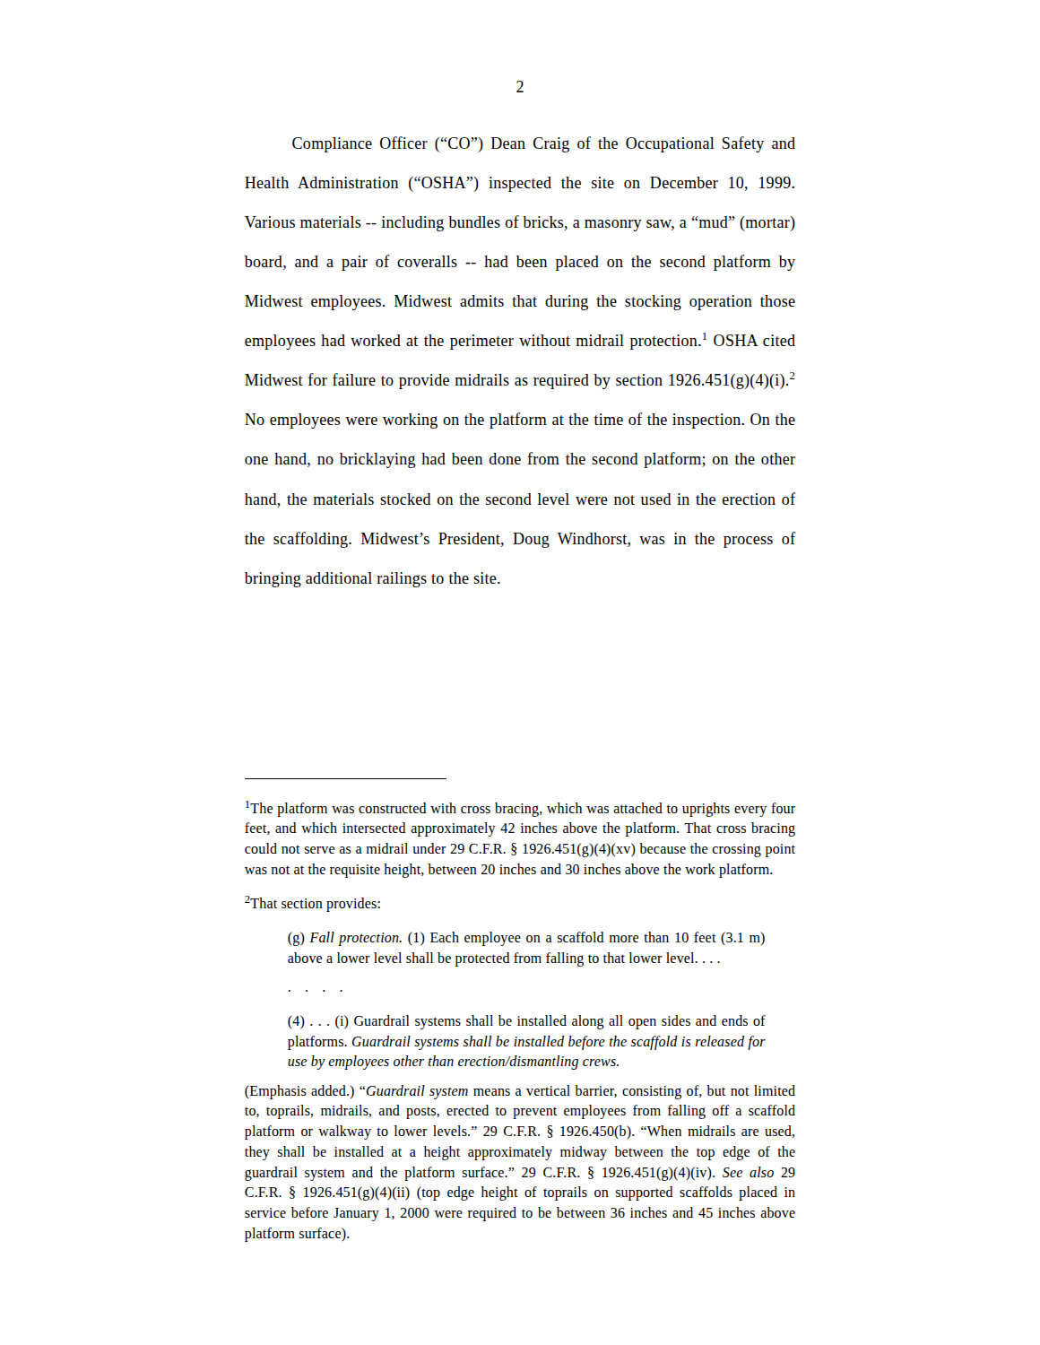2
Compliance Officer (“CO”) Dean Craig of the Occupational Safety and Health Administration (“OSHA”) inspected the site on December 10, 1999. Various materials -- including bundles of bricks, a masonry saw, a “mud” (mortar) board, and a pair of coveralls -- had been placed on the second platform by Midwest employees. Midwest admits that during the stocking operation those employees had worked at the perimeter without midrail protection.1 OSHA cited Midwest for failure to provide midrails as required by section 1926.451(g)(4)(i).2 No employees were working on the platform at the time of the inspection. On the one hand, no bricklaying had been done from the second platform; on the other hand, the materials stocked on the second level were not used in the erection of the scaffolding. Midwest’s President, Doug Windhorst, was in the process of bringing additional railings to the site.
1The platform was constructed with cross bracing, which was attached to uprights every four feet, and which intersected approximately 42 inches above the platform. That cross bracing could not serve as a midrail under 29 C.F.R. § 1926.451(g)(4)(xv) because the crossing point was not at the requisite height, between 20 inches and 30 inches above the work platform.
2That section provides:
(g) Fall protection. (1) Each employee on a scaffold more than 10 feet (3.1 m) above a lower level shall be protected from falling to that lower level. . . .
. . . .
(4) . . . (i) Guardrail systems shall be installed along all open sides and ends of platforms. Guardrail systems shall be installed before the scaffold is released for use by employees other than erection/dismantling crews.
(Emphasis added.) “Guardrail system means a vertical barrier, consisting of, but not limited to, toprails, midrails, and posts, erected to prevent employees from falling off a scaffold platform or walkway to lower levels.” 29 C.F.R. § 1926.450(b). “When midrails are used, they shall be installed at a height approximately midway between the top edge of the guardrail system and the platform surface.” 29 C.F.R. § 1926.451(g)(4)(iv). See also 29 C.F.R. § 1926.451(g)(4)(ii) (top edge height of toprails on supported scaffolds placed in service before January 1, 2000 were required to be between 36 inches and 45 inches above platform surface).